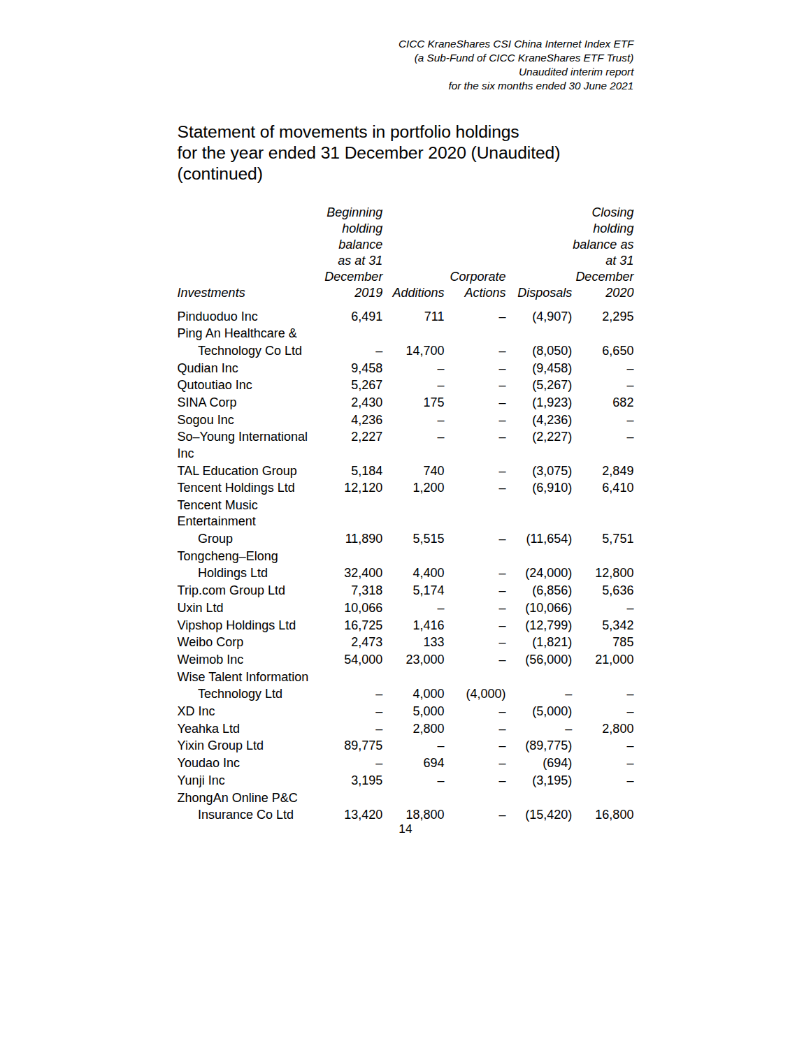CICC KraneShares CSI China Internet Index ETF
(a Sub-Fund of CICC KraneShares ETF Trust)
Unaudited interim report
for the six months ended 30 June 2021
Statement of movements in portfolio holdings
for the year ended 31 December 2020 (Unaudited) (continued)
| Investments | Beginning holding balance as at 31 December 2019 | Additions | Corporate Actions | Disposals | Closing holding balance as at 31 December 2020 |
| --- | --- | --- | --- | --- | --- |
| Pinduoduo Inc | 6,491 | 711 | – | (4,907) | 2,295 |
| Ping An Healthcare & | | | | | |
| Technology Co Ltd | – | 14,700 | – | (8,050) | 6,650 |
| Qudian Inc | 9,458 | – | – | (9,458) | – |
| Qutoutiao Inc | 5,267 | – | – | (5,267) | – |
| SINA Corp | 2,430 | 175 | – | (1,923) | 682 |
| Sogou Inc | 4,236 | – | – | (4,236) | – |
| So–Young International Inc | 2,227 | – | – | (2,227) | – |
| TAL Education Group | 5,184 | 740 | – | (3,075) | 2,849 |
| Tencent Holdings Ltd | 12,120 | 1,200 | – | (6,910) | 6,410 |
| Tencent Music Entertainment | | | | | |
| Group | 11,890 | 5,515 | – | (11,654) | 5,751 |
| Tongcheng–Elong | | | | | |
| Holdings Ltd | 32,400 | 4,400 | – | (24,000) | 12,800 |
| Trip.com Group Ltd | 7,318 | 5,174 | – | (6,856) | 5,636 |
| Uxin Ltd | 10,066 | – | – | (10,066) | – |
| Vipshop Holdings Ltd | 16,725 | 1,416 | – | (12,799) | 5,342 |
| Weibo Corp | 2,473 | 133 | – | (1,821) | 785 |
| Weimob Inc | 54,000 | 23,000 | – | (56,000) | 21,000 |
| Wise Talent Information | | | | | |
| Technology Ltd | – | 4,000 | (4,000) | – | – |
| XD Inc | – | 5,000 | – | (5,000) | – |
| Yeahka Ltd | – | 2,800 | – | – | 2,800 |
| Yixin Group Ltd | 89,775 | – | – | (89,775) | – |
| Youdao Inc | – | 694 | – | (694) | – |
| Yunji Inc | 3,195 | – | – | (3,195) | – |
| ZhongAn Online P&C | | | | | |
| Insurance Co Ltd | 13,420 | 18,800 | – | (15,420) | 16,800 |
14